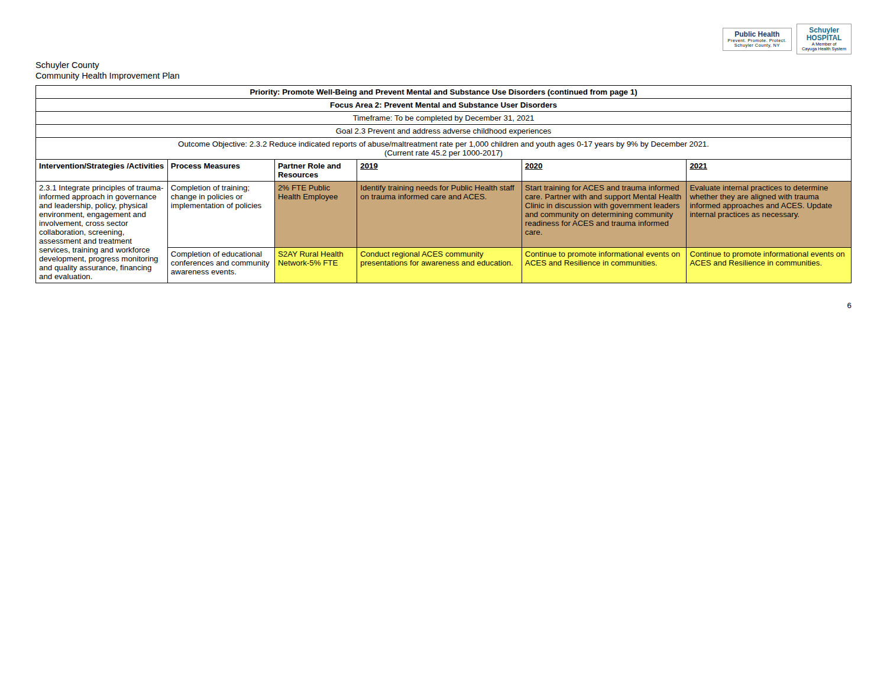Public Health
Prevent. Promote. Protect.
Schuyler County, NY
Schuyler
HOSPITAL
A Member of
Cayuga Health System
Schuyler County
Community Health Improvement Plan
| Priority: Promote Well-Being and Prevent Mental and Substance Use Disorders (continued from page 1) |
| Focus Area 2: Prevent Mental and Substance User Disorders |
| Timeframe: To be completed by December 31, 2021 |
| Goal 2.3 Prevent and address adverse childhood experiences |
| Outcome Objective: 2.3.2 Reduce indicated reports of abuse/maltreatment rate per 1,000 children and youth ages 0-17 years by 9% by December 2021. (Current rate 45.2 per 1000-2017) |
| Intervention/Strategies /Activities | Process Measures | Partner Role and Resources | 2019 | 2020 | 2021 |
| 2.3.1 Integrate principles of trauma-informed approach in governance and leadership, policy, physical environment, engagement and involvement, cross sector collaboration, screening, assessment and treatment services, training and workforce development, progress monitoring and quality assurance, financing and evaluation. | Completion of training; change in policies or implementation of policies | 2% FTE Public Health Employee | Identify training needs for Public Health staff on trauma informed care and ACES. | Start training for ACES and trauma informed care. Partner with and support Mental Health Clinic in discussion with government leaders and community on determining community readiness for ACES and trauma informed care. | Evaluate internal practices to determine whether they are aligned with trauma informed approaches and ACES. Update internal practices as necessary. |
| Completion of educational conferences and community awareness events. | S2AY Rural Health Network-5% FTE | Conduct regional ACES community presentations for awareness and education. | Continue to promote informational events on ACES and Resilience in communities. | Continue to promote informational events on ACES and Resilience in communities. |
6